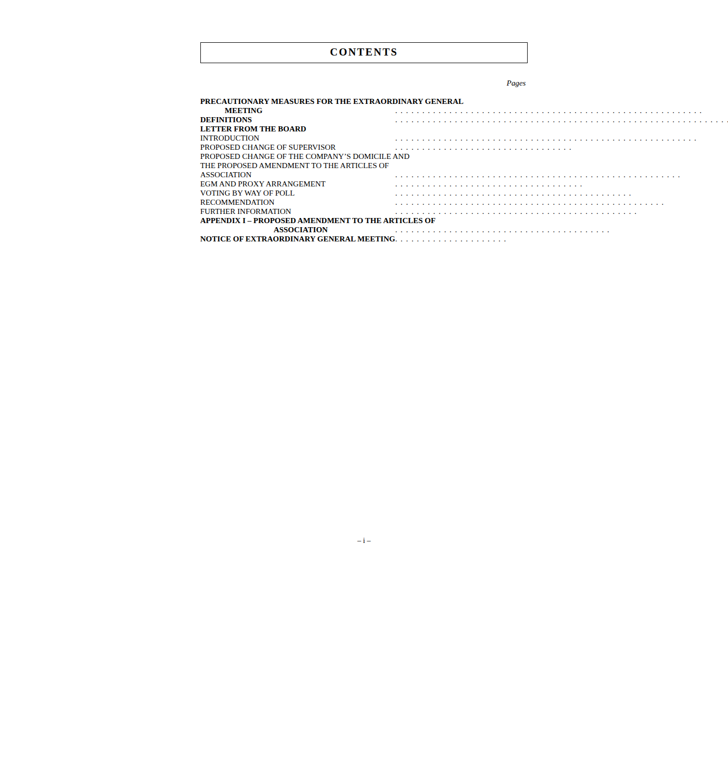CONTENTS
Pages
| PRECAUTIONARY MEASURES FOR THE EXTRAORDINARY GENERAL |
| MEETING | . . . . . . . . . . . . . . . . . . . . . . . . . . . . . . . . . . . . . . . . . . . . . . . . . . . . . . . . . | 1 |
| DEFINITIONS | . . . . . . . . . . . . . . . . . . . . . . . . . . . . . . . . . . . . . . . . . . . . . . . . . . . . . . . . . . . . . . . . . . | 3 |
| LETTER FROM THE BOARD |
| INTRODUCTION | . . . . . . . . . . . . . . . . . . . . . . . . . . . . . . . . . . . . . . . . . . . . . . . . . . . . . . . . | 5 |
| PROPOSED CHANGE OF SUPERVISOR | . . . . . . . . . . . . . . . . . . . . . . . . . . . . . . . . . | 6 |
| PROPOSED CHANGE OF THE COMPANY’S DOMICILE AND |
| THE PROPOSED AMENDMENT TO THE ARTICLES OF |
| ASSOCIATION | . . . . . . . . . . . . . . . . . . . . . . . . . . . . . . . . . . . . . . . . . . . . . . . . . . . . . | 7 |
| EGM AND PROXY ARRANGEMENT | . . . . . . . . . . . . . . . . . . . . . . . . . . . . . . . . . . . | 8 |
| VOTING BY WAY OF POLL | . . . . . . . . . . . . . . . . . . . . . . . . . . . . . . . . . . . . . . . . . . . . | 9 |
| RECOMMENDATION | . . . . . . . . . . . . . . . . . . . . . . . . . . . . . . . . . . . . . . . . . . . . . . . . . . | 9 |
| FURTHER INFORMATION | . . . . . . . . . . . . . . . . . . . . . . . . . . . . . . . . . . . . . . . . . . . . . | 9 |
| APPENDIX I – PROPOSED AMENDMENT TO THE ARTICLES OF |
| ASSOCIATION | . . . . . . . . . . . . . . . . . . . . . . . . . . . . . . . . . . . . . . . . | 10 |
| NOTICE OF EXTRAORDINARY GENERAL MEETING | . . . . . . . . . . . . . . . . . . . . . | 11 |
– i –